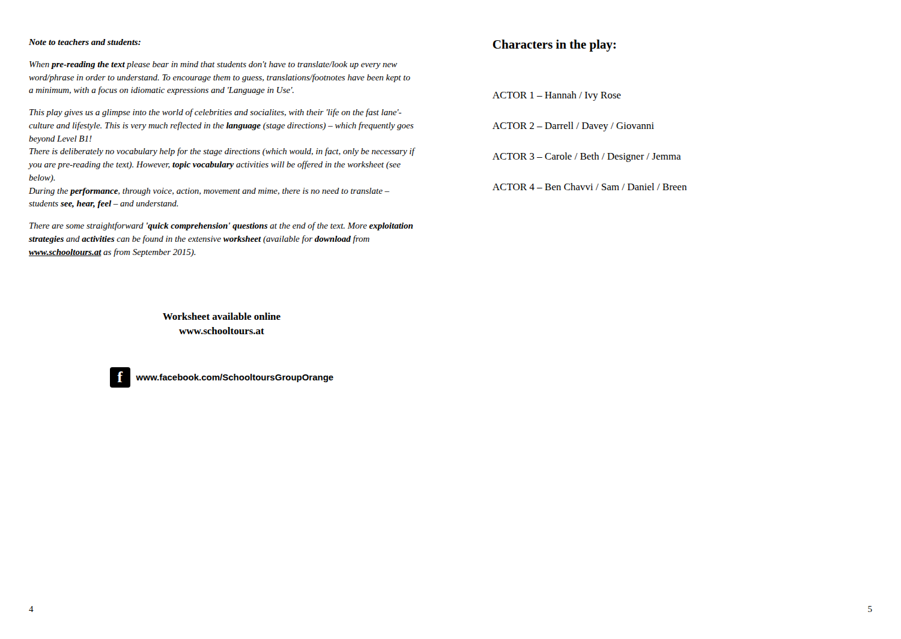Note to teachers and students:
When pre-reading the text please bear in mind that students don't have to translate/look up every new word/phrase in order to understand. To encourage them to guess, translations/footnotes have been kept to a minimum, with a focus on idiomatic expressions and 'Language in Use'.
This play gives us a glimpse into the world of celebrities and socialites, with their 'life on the fast lane'-culture and lifestyle. This is very much reflected in the language (stage directions) – which frequently goes beyond Level B1!
There is deliberately no vocabulary help for the stage directions (which would, in fact, only be necessary if you are pre-reading the text). However, topic vocabulary activities will be offered in the worksheet (see below).
During the performance, through voice, action, movement and mime, there is no need to translate – students see, hear, feel – and understand.
There are some straightforward 'quick comprehension' questions at the end of the text. More exploitation strategies and activities can be found in the extensive worksheet (available for download from www.schooltours.at as from September 2015).
Worksheet available online
www.schooltours.at
f www.facebook.com/SchooltoursGroupOrange
4
Characters in the play:
ACTOR 1 – Hannah / Ivy Rose
ACTOR 2 – Darrell / Davey / Giovanni
ACTOR 3 – Carole / Beth / Designer / Jemma
ACTOR 4 – Ben Chavvi / Sam / Daniel / Breen
5